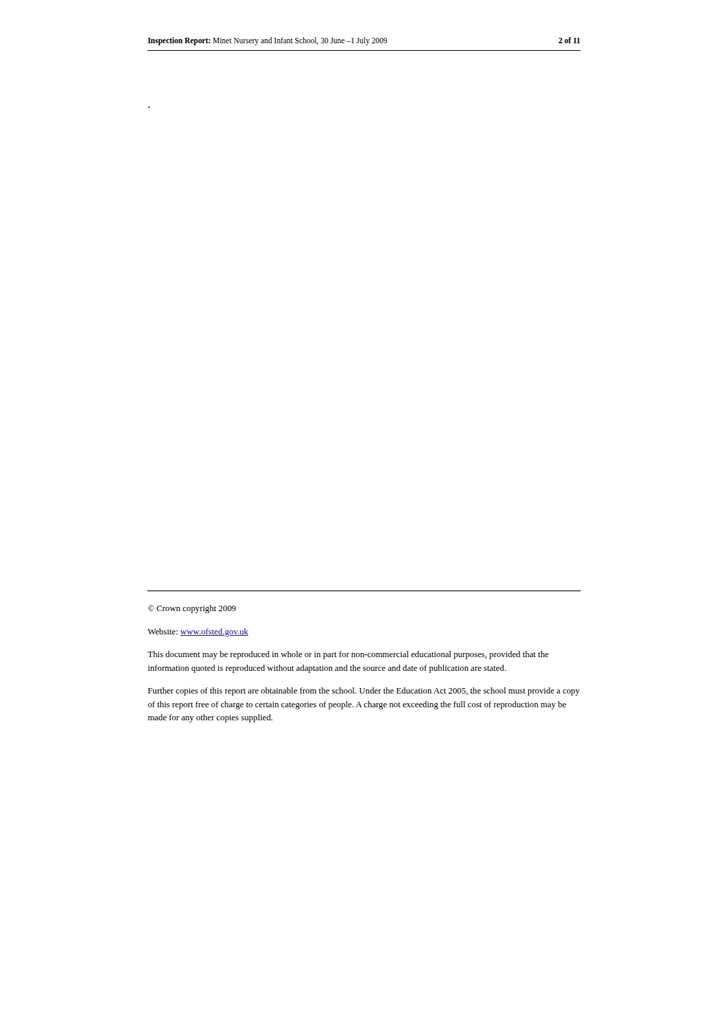Inspection Report: Minet Nursery and Infant School, 30 June –1 July 2009
2 of 11
.
© Crown copyright 2009
Website: www.ofsted.gov.uk
This document may be reproduced in whole or in part for non-commercial educational purposes, provided that the information quoted is reproduced without adaptation and the source and date of publication are stated.
Further copies of this report are obtainable from the school. Under the Education Act 2005, the school must provide a copy of this report free of charge to certain categories of people. A charge not exceeding the full cost of reproduction may be made for any other copies supplied.